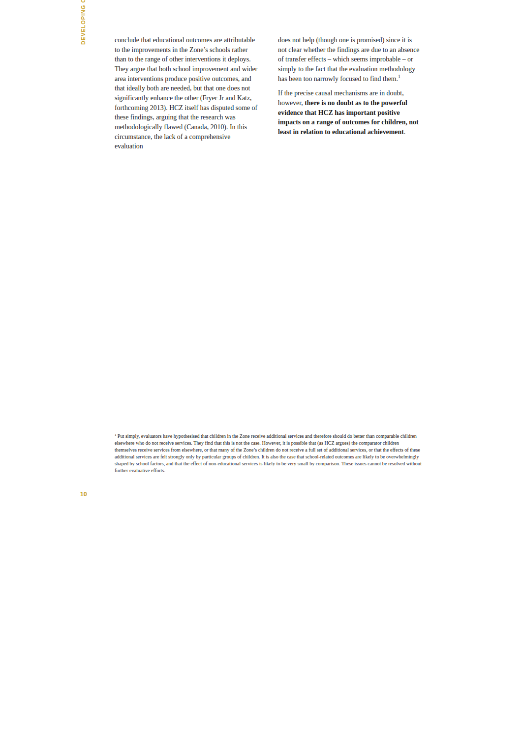Developing Children’s Zones for England
conclude that educational outcomes are attributable to the improvements in the Zone’s schools rather than to the range of other interventions it deploys. They argue that both school improvement and wider area interventions produce positive outcomes, and that ideally both are needed, but that one does not significantly enhance the other (Fryer Jr and Katz, forthcoming 2013). HCZ itself has disputed some of these findings, arguing that the research was methodologically flawed (Canada, 2010). In this circumstance, the lack of a comprehensive evaluation
does not help (though one is promised) since it is not clear whether the findings are due to an absence of transfer effects – which seems improbable – or simply to the fact that the evaluation methodology has been too narrowly focused to find them.1
If the precise causal mechanisms are in doubt, however, there is no doubt as to the powerful evidence that HCZ has important positive impacts on a range of outcomes for children, not least in relation to educational achievement.
1 Put simply, evaluators have hypothesised that children in the Zone receive additional services and therefore should do better than comparable children elsewhere who do not receive services. They find that this is not the case. However, it is possible that (as HCZ argues) the comparator children themselves receive services from elsewhere, or that many of the Zone’s children do not receive a full set of additional services, or that the effects of these additional services are felt strongly only by particular groups of children. It is also the case that school-related outcomes are likely to be overwhelmingly shaped by school factors, and that the effect of non-educational services is likely to be very small by comparison. These issues cannot be resolved without further evaluative efforts.
10